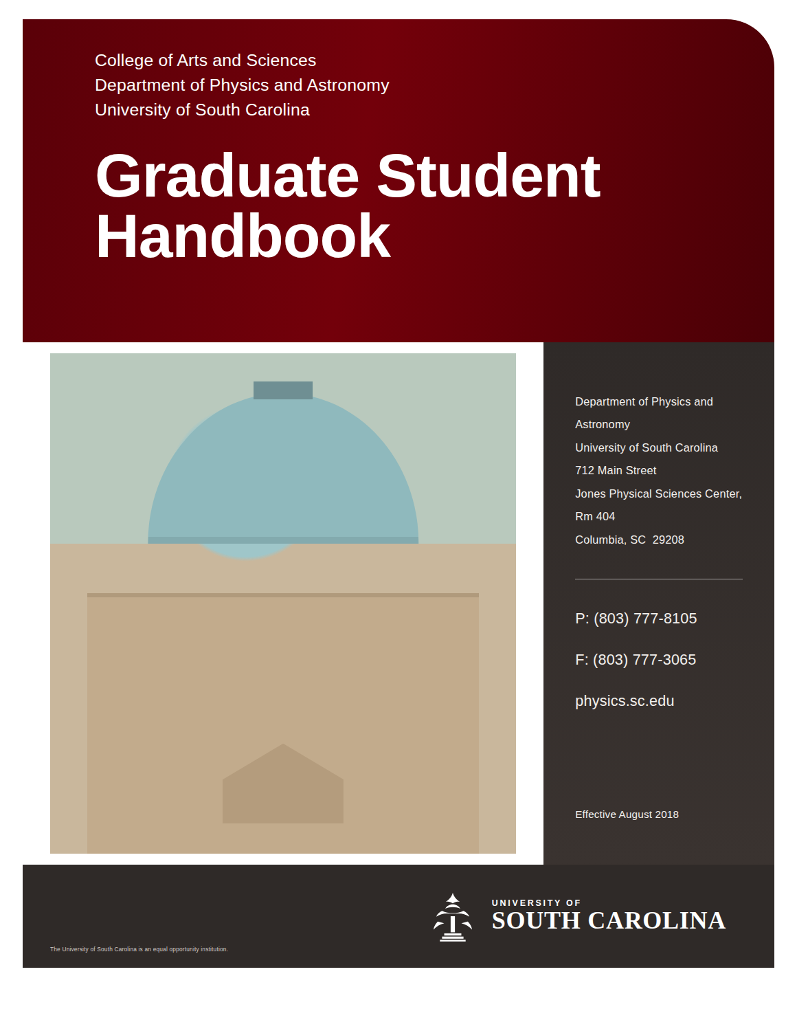College of Arts and Sciences
Department of Physics and Astronomy
University of South Carolina
Graduate Student
Handbook
Department of Physics and Astronomy
University of South Carolina
712 Main Street
Jones Physical Sciences Center, Rm 404
Columbia, SC 29208
P: (803) 777-8105
F: (803) 777-3065
physics.sc.edu
Effective August 2018
University of South Carolina
The University of South Carolina is an equal opportunity institution.